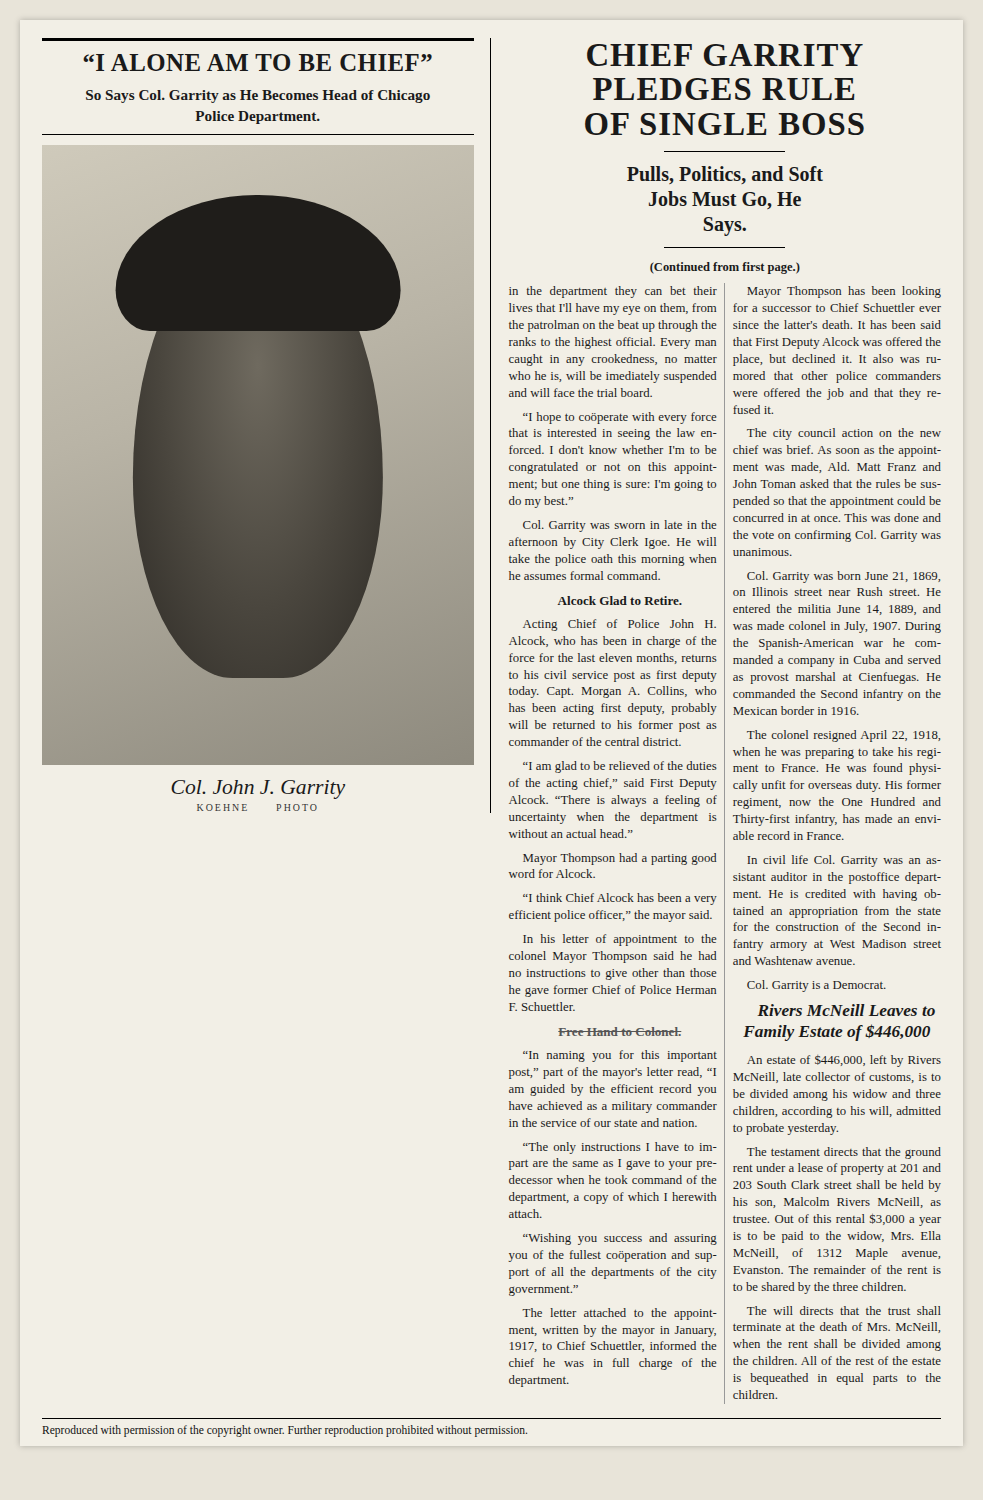“I ALONE AM TO BE CHIEF”
So Says Col. Garrity as He Becomes Head of Chicago
Police Department.
Col. John J. Garrity
KOEHNE PHOTO
CHIEF GARRITY
PLEDGES RULE
OF SINGLE BOSS
Pulls, Politics, and Soft
Jobs Must Go, He
Says.
(Continued from first page.)
in the department they can bet their lives that I'll have my eye on them, from the patrolman on the beat up through the ranks to the highest official. Every man caught in any crookedness, no matter who he is, will be imediately suspended and will face the trial board.
“I hope to coöperate with every force that is interested in seeing the law enforced. I don't know whether I'm to be congratulated or not on this appointment; but one thing is sure: I'm going to do my best.”
Col. Garrity was sworn in late in the afternoon by City Clerk Igoe. He will take the police oath this morning when he assumes formal command.
Alcock Glad to Retire.
Acting Chief of Police John H. Alcock, who has been in charge of the force for the last eleven months, returns to his civil service post as first deputy today. Capt. Morgan A. Collins, who has been acting first deputy, probably will be returned to his former post as commander of the central district.
“I am glad to be relieved of the duties of the acting chief,” said First Deputy Alcock. “There is always a feeling of uncertainty when the department is without an actual head.”
Mayor Thompson had a parting good word for Alcock.
“I think Chief Alcock has been a very efficient police officer,” the mayor said.
In his letter of appointment to the colonel Mayor Thompson said he had no instructions to give other than those he gave former Chief of Police Herman F. Schuettler.
Free Hand to Colonel.
“In naming you for this important post,” part of the mayor's letter read, “I am guided by the efficient record you have achieved as a military commander in the service of our state and nation.
“The only instructions I have to impart are the same as I gave to your predecessor when he took command of the department, a copy of which I herewith attach.
“Wishing you success and assuring you of the fullest coöperation and support of all the departments of the city government.”
The letter attached to the appointment, written by the mayor in January, 1917, to Chief Schuettler, informed the chief he was in full charge of the department.
Mayor Thompson has been looking for a successor to Chief Schuettler ever since the latter's death. It has been said that First Deputy Alcock was offered the place, but declined it. It also was rumored that other police commanders were offered the job and that they refused it.
The city council action on the new chief was brief. As soon as the appointment was made, Ald. Matt Franz and John Toman asked that the rules be suspended so that the appointment could be concurred in at once. This was done and the vote on confirming Col. Garrity was unanimous.
Col. Garrity was born June 21, 1869, on Illinois street near Rush street. He entered the militia June 14, 1889, and was made colonel in July, 1907. During the Spanish-American war he commanded a company in Cuba and served as provost marshal at Cienfuegas. He commanded the Second infantry on the Mexican border in 1916.
The colonel resigned April 22, 1918, when he was preparing to take his regiment to France. He was found physically unfit for overseas duty. His former regiment, now the One Hundred and Thirty-first infantry, has made an enviable record in France.
In civil life Col. Garrity was an assistant auditor in the postoffice department. He is credited with having obtained an appropriation from the state for the construction of the Second infantry armory at West Madison street and Washtenaw avenue.
Col. Garrity is a Democrat.
Rivers McNeill Leaves to
Family Estate of $446,000
An estate of $446,000, left by Rivers McNeill, late collector of customs, is to be divided among his widow and three children, according to his will, admitted to probate yesterday.
The testament directs that the ground rent under a lease of property at 201 and 203 South Clark street shall be held by his son, Malcolm Rivers McNeill, as trustee. Out of this rental $3,000 a year is to be paid to the widow, Mrs. Ella McNeill, of 1312 Maple avenue, Evanston. The remainder of the rent is to be shared by the three children.
The will directs that the trust shall terminate at the death of Mrs. McNeill, when the rent shall be divided among the children. All of the rest of the estate is bequeathed in equal parts to the children.
Reproduced with permission of the copyright owner. Further reproduction prohibited without permission.